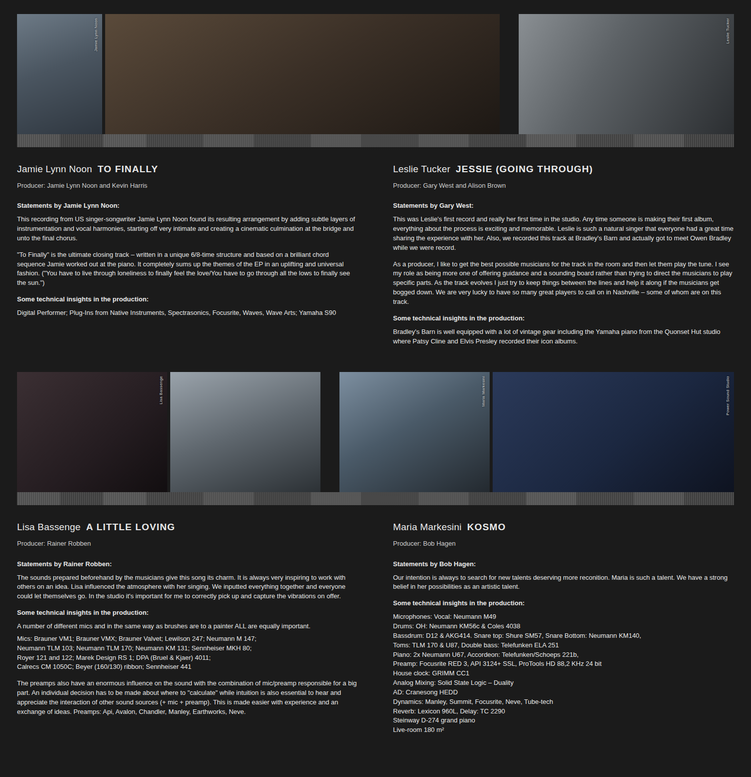Jamie Lynn Noon
Leslie Tucker
Jamie Lynn Noon TO FINALLY
Producer: Jamie Lynn Noon and Kevin Harris
Statements by Jamie Lynn Noon:
This recording from US singer-songwriter Jamie Lynn Noon found its resulting arrangement by adding subtle layers of instrumentation and vocal harmonies, starting off very intimate and creating a cinematic culmination at the bridge and unto the final chorus.
"To Finally" is the ultimate closing track – written in a unique 6/8-time structure and based on a brilliant chord sequence Jamie worked out at the piano. It completely sums up the themes of the EP in an uplifting and universal fashion. ("You have to live through loneliness to finally feel the love/You have to go through all the lows to finally see the sun.")
Some technical insights in the production:
Digital Performer; Plug-Ins from Native Instruments, Spectrasonics, Focusrite, Waves, Wave Arts; Yamaha S90
Leslie Tucker JESSIE (GOING THROUGH)
Producer: Gary West and Alison Brown
Statements by Gary West:
This was Leslie's first record and really her first time in the studio. Any time someone is making their first album, everything about the process is exciting and memorable. Leslie is such a natural singer that everyone had a great time sharing the experience with her. Also, we recorded this track at Bradley's Barn and actually got to meet Owen Bradley while we were record.
As a producer, I like to get the best possible musicians for the track in the room and then let them play the tune. I see my role as being more one of offering guidance and a sounding board rather than trying to direct the musicians to play specific parts. As the track evolves I just try to keep things between the lines and help it along if the musicians get bogged down. We are very lucky to have so many great players to call on in Nashville – some of whom are on this track.
Some technical insights in the production:
Bradley's Barn is well equipped with a lot of vintage gear including the Yamaha piano from the Quonset Hut studio where Patsy Cline and Elvis Presley recorded their icon albums.
Lisa Bassenge
Maria Markesini
Power Sound Studio
Lisa Bassenge A LITTLE LOVING
Producer: Rainer Robben
Statements by Rainer Robben:
The sounds prepared beforehand by the musicians give this song its charm. It is always very inspiring to work with others on an idea. Lisa influenced the atmosphere with her singing. We inputted everything together and everyone could let themselves go. In the studio it's important for me to correctly pick up and capture the vibrations on offer.
Some technical insights in the production:
A number of different mics and in the same way as brushes are to a painter ALL are equally important.
Mics: Brauner VM1; Brauner VMX; Brauner Valvet; Lewilson 247; Neumann M 147;
Neumann TLM 103; Neumann TLM 170; Neumann KM 131; Sennheiser MKH 80;
Royer 121 and 122; Marek Design RS 1; DPA (Bruel & Kjaer) 4011;
Calrecs CM 1050C; Beyer (160/130) ribbon; Sennheiser 441
The preamps also have an enormous influence on the sound with the combination of mic/preamp responsible for a big part. An individual decision has to be made about where to "calculate" while intuition is also essential to hear and appreciate the interaction of other sound sources (+ mic + preamp). This is made easier with experience and an exchange of ideas. Preamps: Api, Avalon, Chandler, Manley, Earthworks, Neve.
Maria Markesini KOSMO
Producer: Bob Hagen
Statements by Bob Hagen:
Our intention is always to search for new talents deserving more reconition. Maria is such a talent. We have a strong belief in her possibilities as an artistic talent.
Some technical insights in the production:
Microphones: Vocal: Neumann M49
Drums: OH: Neumann KM56c & Coles 4038
Bassdrum: D12 & AKG414. Snare top: Shure SM57, Snare Bottom: Neumann KM140,
Toms: TLM 170 & U87, Double bass: Telefunken ELA 251
Piano: 2x Neumann U67, Accordeon: Telefunken/Schoeps 221b,
Preamp: Focusrite RED 3, API 3124+ SSL, ProTools HD 88,2 KHz 24 bit
House clock: GRIMM CC1
Analog Mixing: Solid State Logic – Duality
AD: Cranesong HEDD
Dynamics: Manley, Summit, Focusrite, Neve, Tube-tech
Reverb: Lexicon 960L, Delay: TC 2290
Steinway D-274 grand piano
Live-room 180 m²